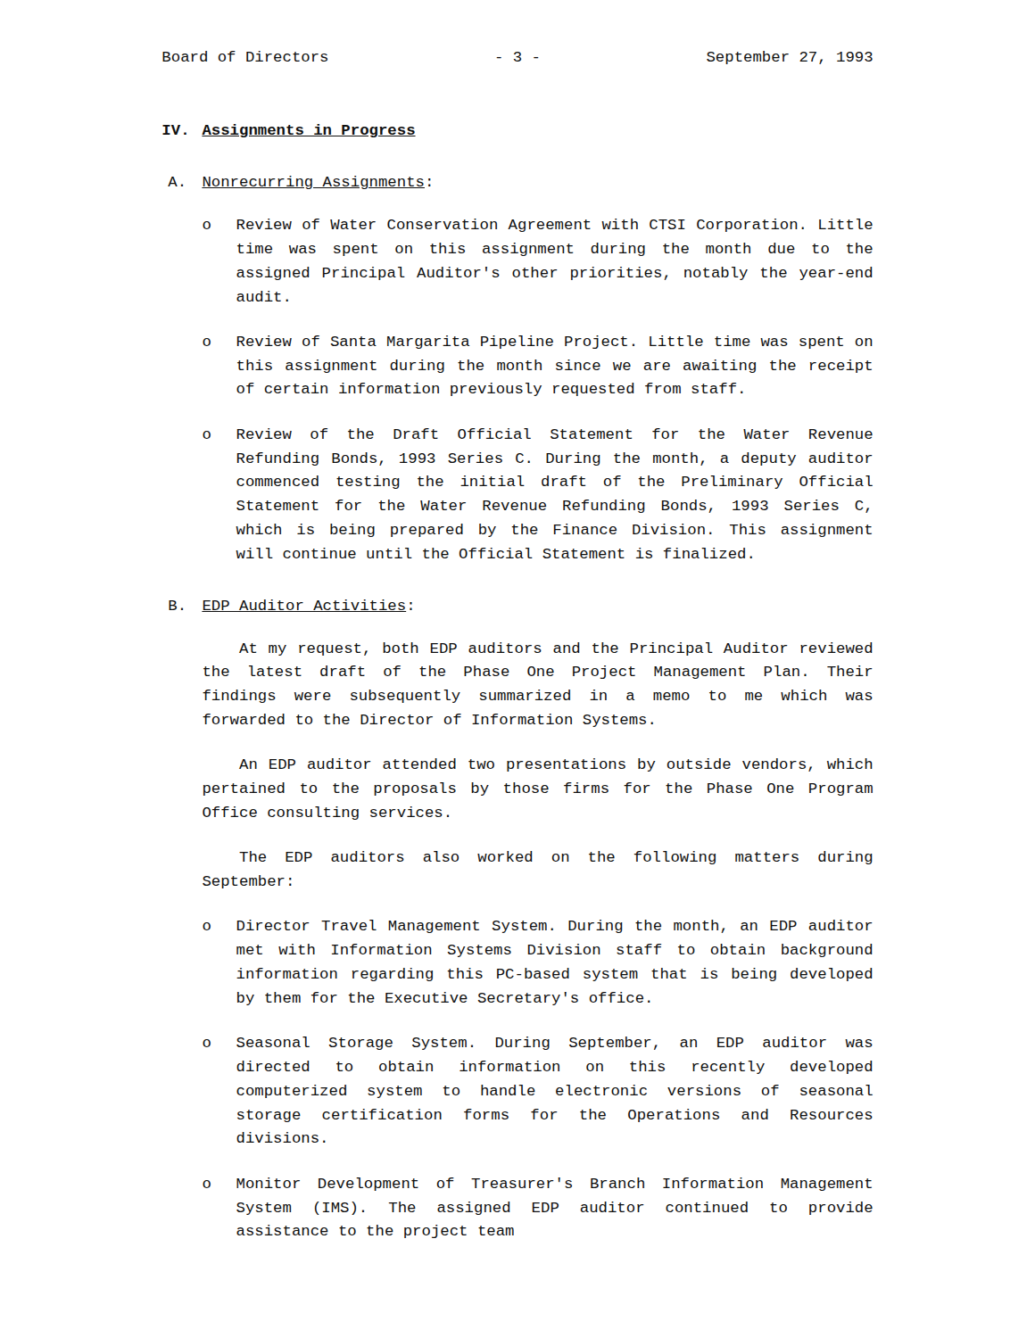Board of Directors - 3 - September 27, 1993
IV. Assignments in Progress
A. Nonrecurring Assignments:
Review of Water Conservation Agreement with CTSI Corporation. Little time was spent on this assignment during the month due to the assigned Principal Auditor's other priorities, notably the year-end audit.
Review of Santa Margarita Pipeline Project. Little time was spent on this assignment during the month since we are awaiting the receipt of certain information previously requested from staff.
Review of the Draft Official Statement for the Water Revenue Refunding Bonds, 1993 Series C. During the month, a deputy auditor commenced testing the initial draft of the Preliminary Official Statement for the Water Revenue Refunding Bonds, 1993 Series C, which is being prepared by the Finance Division. This assignment will continue until the Official Statement is finalized.
B. EDP Auditor Activities:
At my request, both EDP auditors and the Principal Auditor reviewed the latest draft of the Phase One Project Management Plan. Their findings were subsequently summarized in a memo to me which was forwarded to the Director of Information Systems.
An EDP auditor attended two presentations by outside vendors, which pertained to the proposals by those firms for the Phase One Program Office consulting services.
The EDP auditors also worked on the following matters during September:
Director Travel Management System. During the month, an EDP auditor met with Information Systems Division staff to obtain background information regarding this PC-based system that is being developed by them for the Executive Secretary's office.
Seasonal Storage System. During September, an EDP auditor was directed to obtain information on this recently developed computerized system to handle electronic versions of seasonal storage certification forms for the Operations and Resources divisions.
Monitor Development of Treasurer's Branch Information Management System (IMS). The assigned EDP auditor continued to provide assistance to the project team